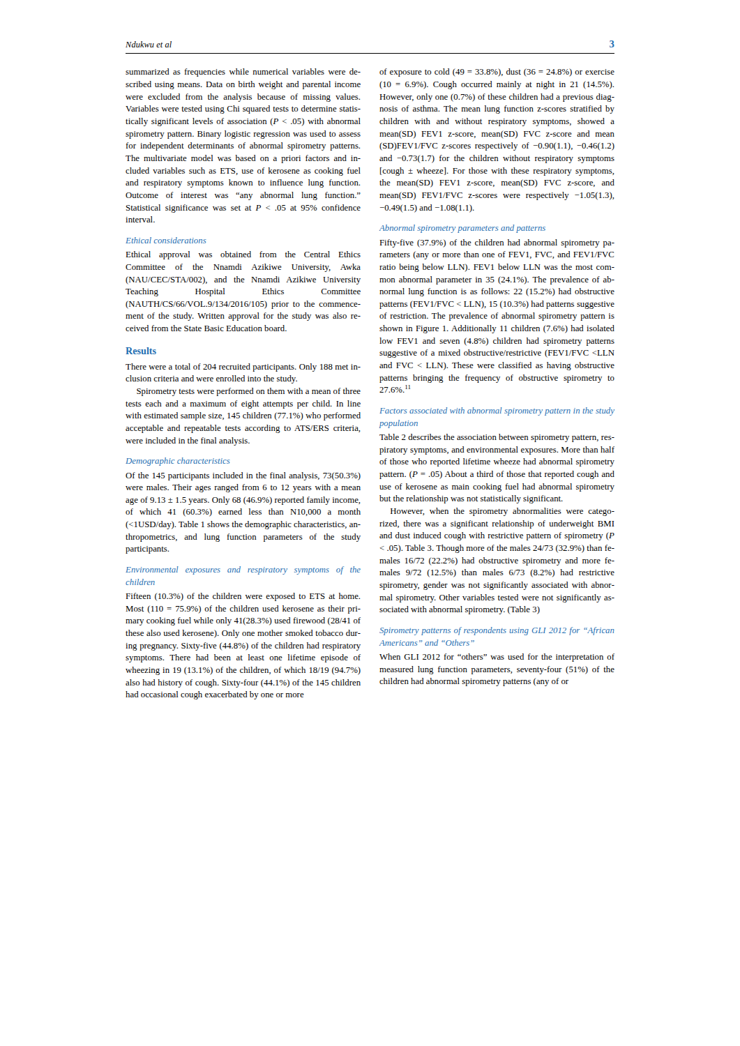Ndukwu et al
3
summarized as frequencies while numerical variables were described using means. Data on birth weight and parental income were excluded from the analysis because of missing values. Variables were tested using Chi squared tests to determine statistically significant levels of association (P < .05) with abnormal spirometry pattern. Binary logistic regression was used to assess for independent determinants of abnormal spirometry patterns. The multivariate model was based on a priori factors and included variables such as ETS, use of kerosene as cooking fuel and respiratory symptoms known to influence lung function. Outcome of interest was “any abnormal lung function.” Statistical significance was set at P < .05 at 95% confidence interval.
Ethical considerations
Ethical approval was obtained from the Central Ethics Committee of the Nnamdi Azikiwe University, Awka (NAU/CEC/STA/002), and the Nnamdi Azikiwe University Teaching Hospital Ethics Committee (NAUTH/CS/66/VOL.9/134/2016/105) prior to the commencement of the study. Written approval for the study was also received from the State Basic Education board.
Results
There were a total of 204 recruited participants. Only 188 met inclusion criteria and were enrolled into the study.
Spirometry tests were performed on them with a mean of three tests each and a maximum of eight attempts per child. In line with estimated sample size, 145 children (77.1%) who performed acceptable and repeatable tests according to ATS/ERS criteria, were included in the final analysis.
Demographic characteristics
Of the 145 participants included in the final analysis, 73(50.3%) were males. Their ages ranged from 6 to 12 years with a mean age of 9.13 ± 1.5 years. Only 68 (46.9%) reported family income, of which 41 (60.3%) earned less than N10,000 a month (<1USD/day). Table 1 shows the demographic characteristics, anthropometrics, and lung function parameters of the study participants.
Environmental exposures and respiratory symptoms of the children
Fifteen (10.3%) of the children were exposed to ETS at home. Most (110 = 75.9%) of the children used kerosene as their primary cooking fuel while only 41(28.3%) used firewood (28/41 of these also used kerosene). Only one mother smoked tobacco during pregnancy. Sixty-five (44.8%) of the children had respiratory symptoms. There had been at least one lifetime episode of wheezing in 19 (13.1%) of the children, of which 18/19 (94.7%) also had history of cough. Sixty-four (44.1%) of the 145 children had occasional cough exacerbated by one or more
of exposure to cold (49 = 33.8%), dust (36 = 24.8%) or exercise (10 = 6.9%). Cough occurred mainly at night in 21 (14.5%). However, only one (0.7%) of these children had a previous diagnosis of asthma. The mean lung function z-scores stratified by children with and without respiratory symptoms, showed a mean(SD) FEV1 z-score, mean(SD) FVC z-score and mean (SD)FEV1/FVC z-scores respectively of −0.90(1.1), −0.46(1.2) and −0.73(1.7) for the children without respiratory symptoms [cough ± wheeze]. For those with these respiratory symptoms, the mean(SD) FEV1 z-score, mean(SD) FVC z-score, and mean(SD) FEV1/FVC z-scores were respectively −1.05(1.3), −0.49(1.5) and −1.08(1.1).
Abnormal spirometry parameters and patterns
Fifty-five (37.9%) of the children had abnormal spirometry parameters (any or more than one of FEV1, FVC, and FEV1/FVC ratio being below LLN). FEV1 below LLN was the most common abnormal parameter in 35 (24.1%). The prevalence of abnormal lung function is as follows: 22 (15.2%) had obstructive patterns (FEV1/FVC < LLN), 15 (10.3%) had patterns suggestive of restriction. The prevalence of abnormal spirometry pattern is shown in Figure 1. Additionally 11 children (7.6%) had isolated low FEV1 and seven (4.8%) children had spirometry patterns suggestive of a mixed obstructive/restrictive (FEV1/FVC <LLN and FVC < LLN). These were classified as having obstructive patterns bringing the frequency of obstructive spirometry to 27.6%.11
Factors associated with abnormal spirometry pattern in the study population
Table 2 describes the association between spirometry pattern, respiratory symptoms, and environmental exposures. More than half of those who reported lifetime wheeze had abnormal spirometry pattern. (P = .05) About a third of those that reported cough and use of kerosene as main cooking fuel had abnormal spirometry but the relationship was not statistically significant.
However, when the spirometry abnormalities were categorized, there was a significant relationship of underweight BMI and dust induced cough with restrictive pattern of spirometry (P < .05). Table 3. Though more of the males 24/73 (32.9%) than females 16/72 (22.2%) had obstructive spirometry and more females 9/72 (12.5%) than males 6/73 (8.2%) had restrictive spirometry, gender was not significantly associated with abnormal spirometry. Other variables tested were not significantly associated with abnormal spirometry. (Table 3)
Spirometry patterns of respondents using GLI 2012 for “African Americans” and “Others”
When GLI 2012 for “others” was used for the interpretation of measured lung function parameters, seventy-four (51%) of the children had abnormal spirometry patterns (any of or